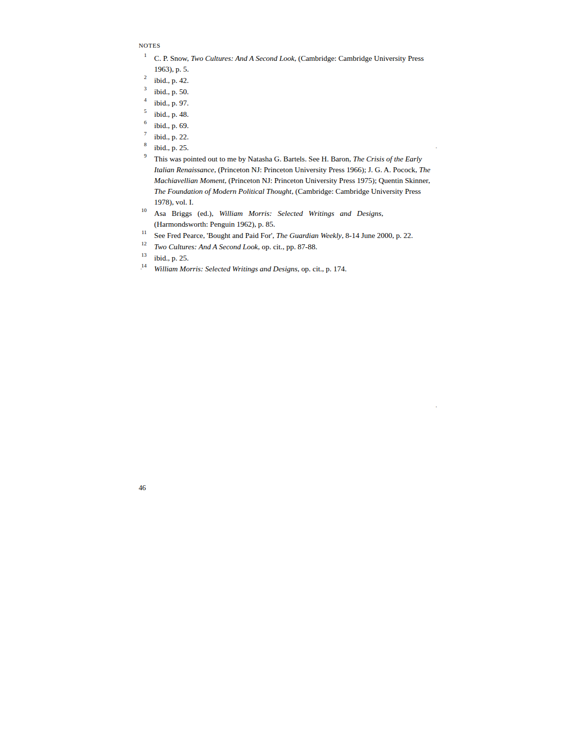Notes
1 C. P. Snow, Two Cultures: And A Second Look, (Cambridge: Cambridge University Press 1963), p. 5.
2ibid., p. 42.
3ibid., p. 50.
4ibid., p. 97.
5ibid., p. 48.
6ibid., p. 69.
7ibid., p. 22.
8ibid., p. 25.
9 This was pointed out to me by Natasha G. Bartels. See H. Baron, The Crisis of the Early Italian Renaissance, (Princeton NJ: Princeton University Press 1966); J. G. A. Pocock, The Machiavellian Moment, (Princeton NJ: Princeton University Press 1975); Quentin Skinner, The Foundation of Modern Political Thought, (Cambridge: Cambridge University Press 1978), vol. I.
10 Asa Briggs (ed.), William Morris: Selected Writings and Designs, (Harmondsworth: Penguin 1962), p. 85.
11 See Fred Pearce, 'Bought and Paid For', The Guardian Weekly, 8-14 June 2000, p. 22.
12 Two Cultures: And A Second Look, op. cit., pp. 87-88.
13ibid., p. 25.
14 William Morris: Selected Writings and Designs, op. cit., p. 174.
· · ·
46